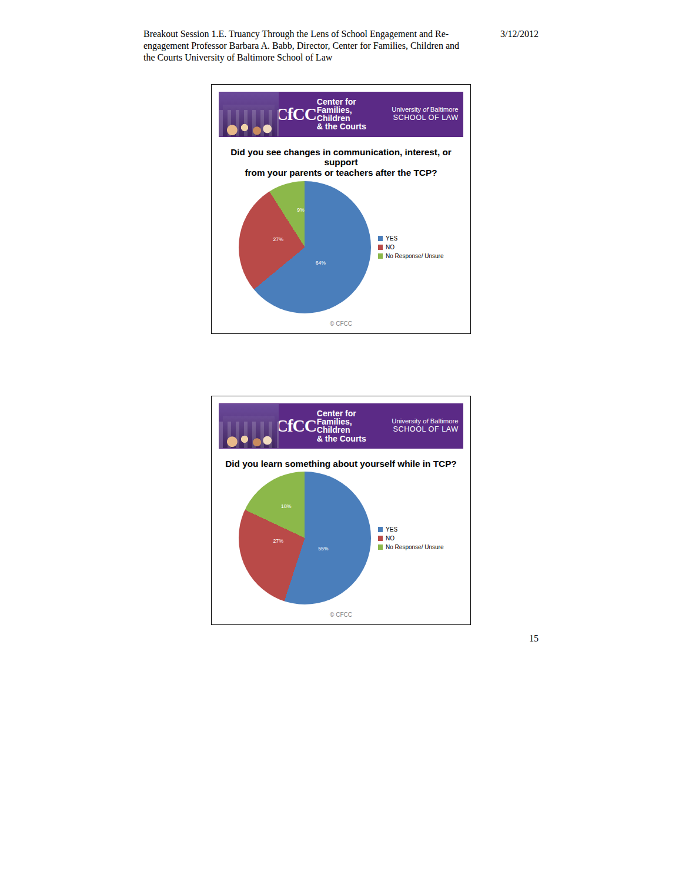Breakout Session 1.E. Truancy Through the Lens of School Engagement and Re-engagement Professor Barbara A. Babb, Director, Center for Families, Children and the Courts University of Baltimore School of Law
3/12/2012
CfCC
Center for Families, Children & the Courts
University of Baltimore
SCHOOL OF LAW
Did you see changes in communication, interest, or support
from your parents or teachers after the TCP?
64% 27% 9%
YES
NO
No Response/ Unsure
© CFCC
CfCC
Center for Families, Children & the Courts
University of Baltimore
SCHOOL OF LAW
Did you learn something about yourself while in TCP?
55% 27% 18%
YES
NO
No Response/ Unsure
© CFCC
15